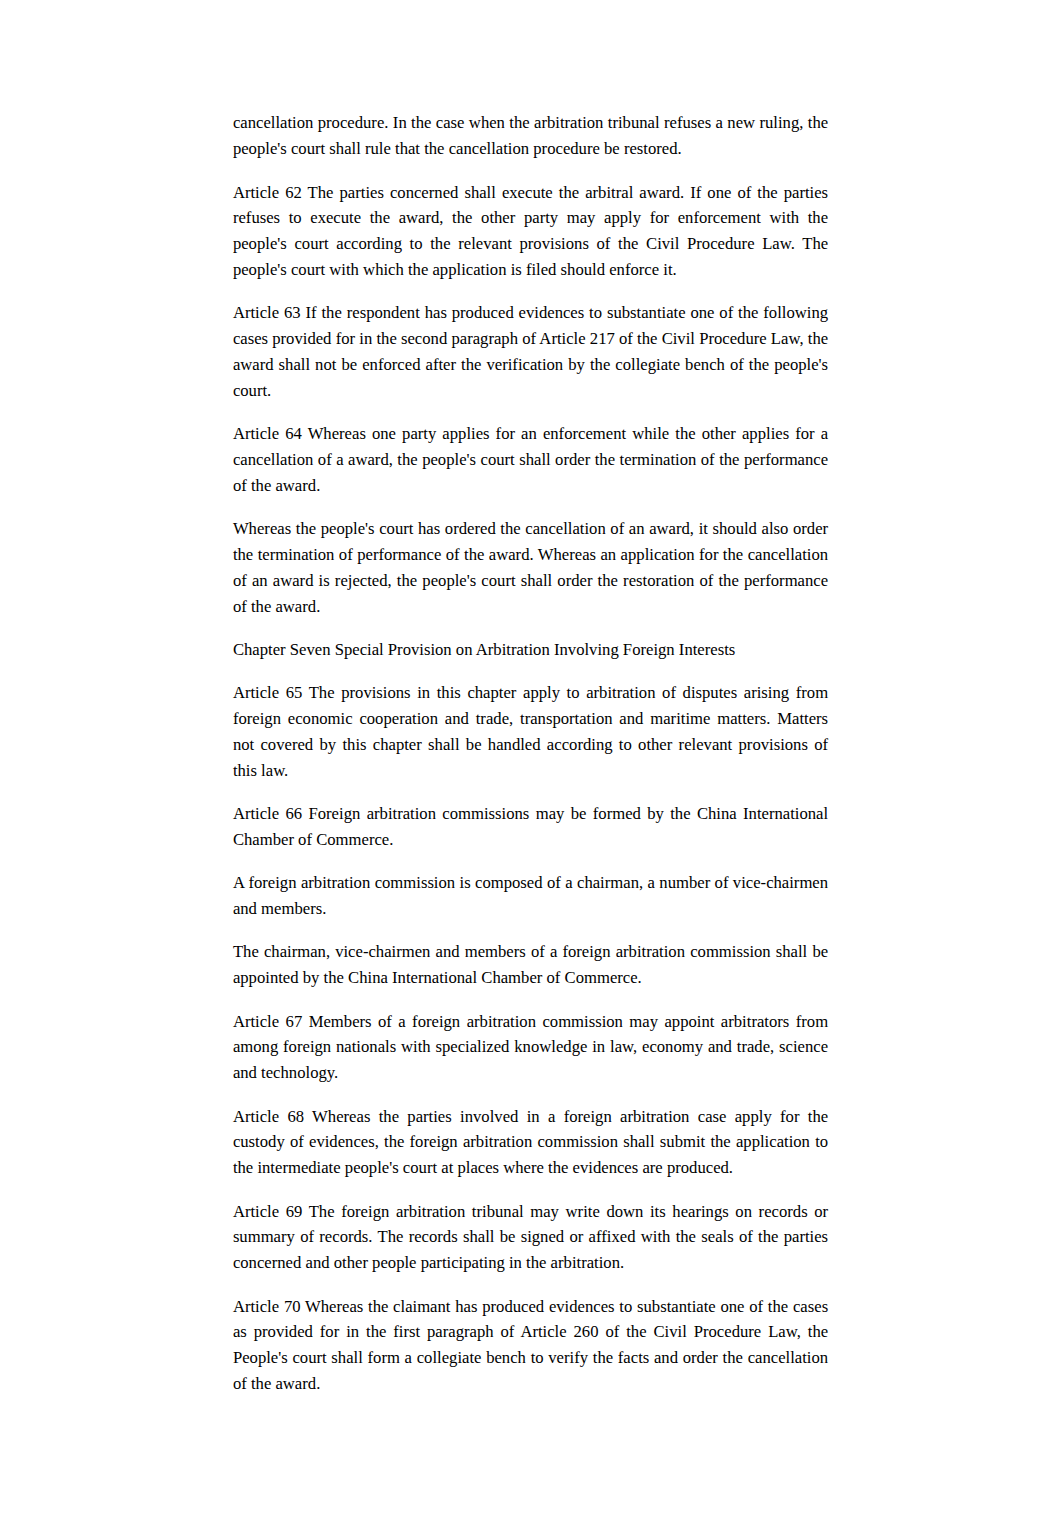cancellation procedure. In the case when the arbitration tribunal refuses a new ruling, the people's court shall rule that the cancellation procedure be restored.
Article 62 The parties concerned shall execute the arbitral award. If one of the parties refuses to execute the award, the other party may apply for enforcement with the people's court according to the relevant provisions of the Civil Procedure Law. The people's court with which the application is filed should enforce it.
Article 63 If the respondent has produced evidences to substantiate one of the following cases provided for in the second paragraph of Article 217 of the Civil Procedure Law, the award shall not be enforced after the verification by the collegiate bench of the people's court.
Article 64 Whereas one party applies for an enforcement while the other applies for a cancellation of a award, the people's court shall order the termination of the performance of the award.
Whereas the people's court has ordered the cancellation of an award, it should also order the termination of performance of the award. Whereas an application for the cancellation of an award is rejected, the people's court shall order the restoration of the performance of the award.
Chapter Seven Special Provision on Arbitration Involving Foreign Interests
Article 65 The provisions in this chapter apply to arbitration of disputes arising from foreign economic cooperation and trade, transportation and maritime matters. Matters not covered by this chapter shall be handled according to other relevant provisions of this law.
Article 66 Foreign arbitration commissions may be formed by the China International Chamber of Commerce.
A foreign arbitration commission is composed of a chairman, a number of vice-chairmen and members.
The chairman, vice-chairmen and members of a foreign arbitration commission shall be appointed by the China International Chamber of Commerce.
Article 67 Members of a foreign arbitration commission may appoint arbitrators from among foreign nationals with specialized knowledge in law, economy and trade, science and technology.
Article 68 Whereas the parties involved in a foreign arbitration case apply for the custody of evidences, the foreign arbitration commission shall submit the application to the intermediate people's court at places where the evidences are produced.
Article 69 The foreign arbitration tribunal may write down its hearings on records or summary of records. The records shall be signed or affixed with the seals of the parties concerned and other people participating in the arbitration.
Article 70 Whereas the claimant has produced evidences to substantiate one of the cases as provided for in the first paragraph of Article 260 of the Civil Procedure Law, the People's court shall form a collegiate bench to verify the facts and order the cancellation of the award.